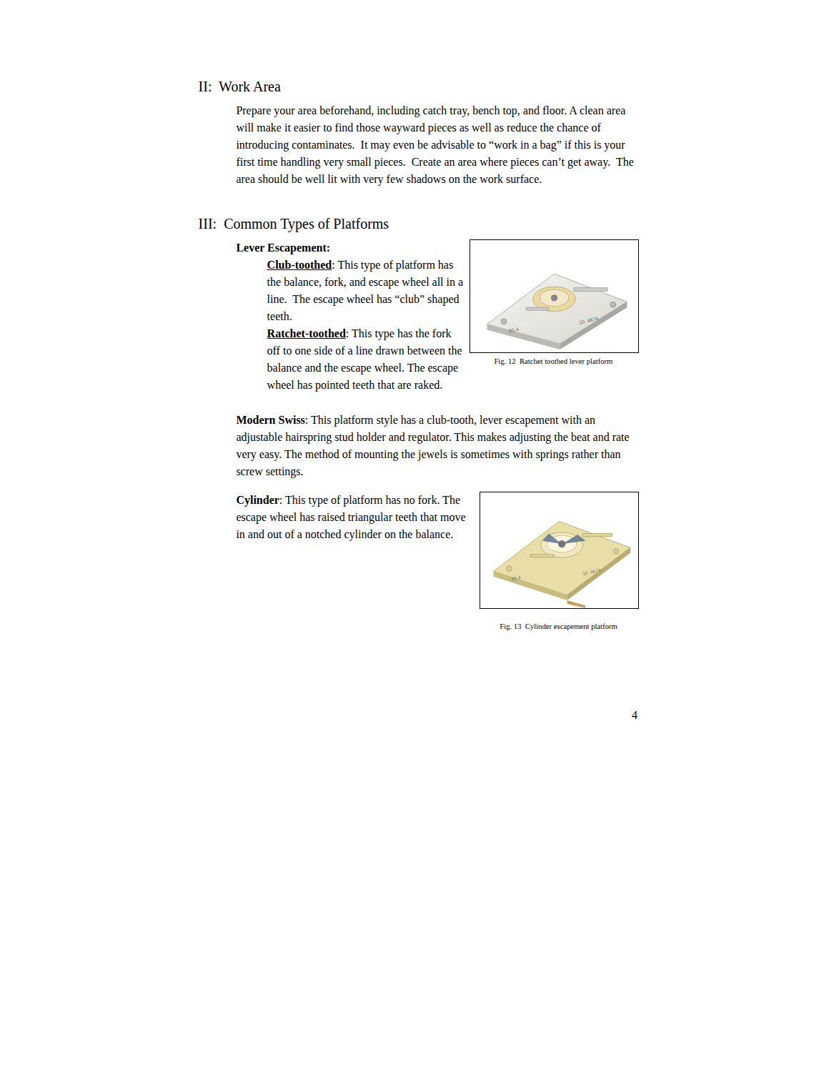II: Work Area
Prepare your area beforehand, including catch tray, bench top, and floor. A clean area will make it easier to find those wayward pieces as well as reduce the chance of introducing contaminates. It may even be advisable to “work in a bag” if this is your first time handling very small pieces. Create an area where pieces can’t get away. The area should be well lit with very few shadows on the work surface.
III: Common Types of Platforms
Fig. 12 Ratchet toothed lever platform
Lever Escapement:
Club-toothed: This type of platform has the balance, fork, and escape wheel all in a line. The escape wheel has “club” shaped teeth.
Ratchet-toothed: This type has the fork off to one side of a line drawn between the balance and the escape wheel. The escape wheel has pointed teeth that are raked.
Modern Swiss: This platform style has a club-tooth, lever escapement with an adjustable hairspring stud holder and regulator. This makes adjusting the beat and rate very easy. The method of mounting the jewels is sometimes with springs rather than screw settings.
Fig. 13 Cylinder escapement platform
Cylinder: This type of platform has no fork. The escape wheel has raised triangular teeth that move in and out of a notched cylinder on the balance.
4